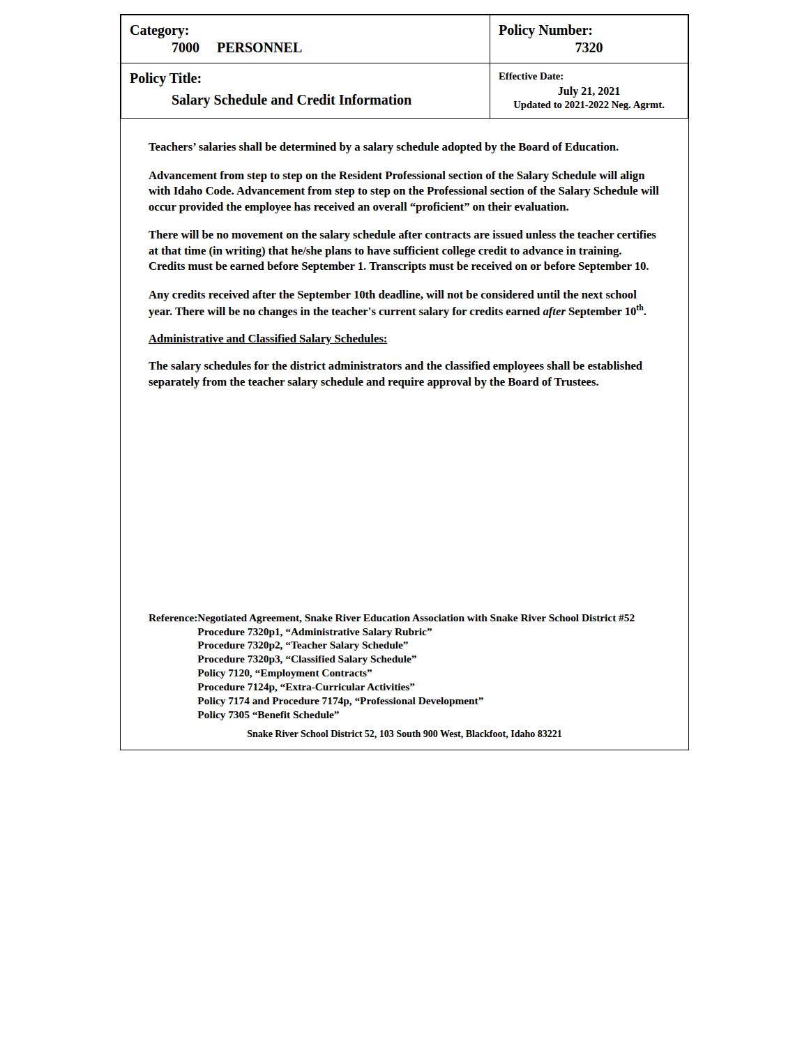| Category: 7000 PERSONNEL | Policy Number: 7320 |
| Policy Title: Salary Schedule and Credit Information | Effective Date: July 21, 2021 Updated to 2021-2022 Neg. Agrmt. |
Teachers’ salaries shall be determined by a salary schedule adopted by the Board of Education.
Advancement from step to step on the Resident Professional section of the Salary Schedule will align with Idaho Code. Advancement from step to step on the Professional section of the Salary Schedule will occur provided the employee has received an overall “proficient” on their evaluation.
There will be no movement on the salary schedule after contracts are issued unless the teacher certifies at that time (in writing) that he/she plans to have sufficient college credit to advance in training. Credits must be earned before September 1. Transcripts must be received on or before September 10.
Any credits received after the September 10th deadline, will not be considered until the next school year. There will be no changes in the teacher's current salary for credits earned after September 10th.
Administrative and Classified Salary Schedules:
The salary schedules for the district administrators and the classified employees shall be established separately from the teacher salary schedule and require approval by the Board of Trustees.
| Reference: | Negotiated Agreement, Snake River Education Association with Snake River School District #52 Procedure 7320p1, “Administrative Salary Rubric” Procedure 7320p2, “Teacher Salary Schedule” Procedure 7320p3, “Classified Salary Schedule” Policy 7120, “Employment Contracts” Procedure 7124p, “Extra-Curricular Activities” Policy 7174 and Procedure 7174p, “Professional Development” Policy 7305 “Benefit Schedule” |
Snake River School District 52, 103 South 900 West, Blackfoot, Idaho 83221